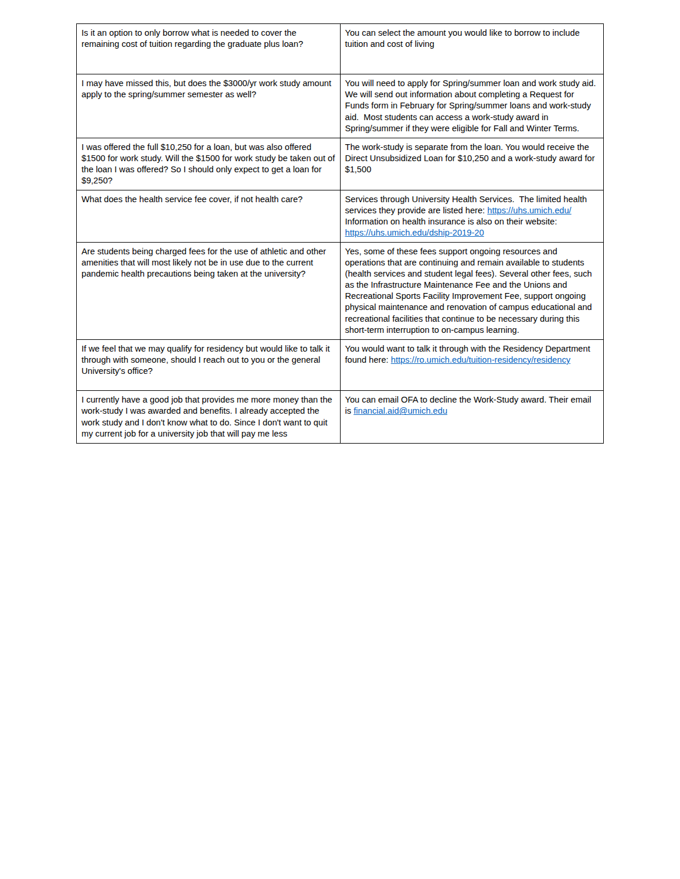| Is it an option to only borrow what is needed to cover the remaining cost of tuition regarding the graduate plus loan? | You can select the amount you would like to borrow to include tuition and cost of living |
| I may have missed this, but does the $3000/yr work study amount apply to the spring/summer semester as well? | You will need to apply for Spring/summer loan and work study aid. We will send out information about completing a Request for Funds form in February for Spring/summer loans and work-study aid. Most students can access a work-study award in Spring/summer if they were eligible for Fall and Winter Terms. |
| I was offered the full $10,250 for a loan, but was also offered $1500 for work study. Will the $1500 for work study be taken out of the loan I was offered? So I should only expect to get a loan for $9,250? | The work-study is separate from the loan. You would receive the Direct Unsubsidized Loan for $10,250 and a work-study award for $1,500 |
| What does the health service fee cover, if not health care? | Services through University Health Services. The limited health services they provide are listed here: https://uhs.umich.edu/ Information on health insurance is also on their website: https://uhs.umich.edu/dship-2019-20 |
| Are students being charged fees for the use of athletic and other amenities that will most likely not be in use due to the current pandemic health precautions being taken at the university? | Yes, some of these fees support ongoing resources and operations that are continuing and remain available to students (health services and student legal fees). Several other fees, such as the Infrastructure Maintenance Fee and the Unions and Recreational Sports Facility Improvement Fee, support ongoing physical maintenance and renovation of campus educational and recreational facilities that continue to be necessary during this short-term interruption to on-campus learning. |
| If we feel that we may qualify for residency but would like to talk it through with someone, should I reach out to you or the general University's office? | You would want to talk it through with the Residency Department found here: https://ro.umich.edu/tuition-residency/residency |
| I currently have a good job that provides me more money than the work-study I was awarded and benefits. I already accepted the work study and I don't know what to do. Since I don't want to quit my current job for a university job that will pay me less | You can email OFA to decline the Work-Study award. Their email is financial.aid@umich.edu |